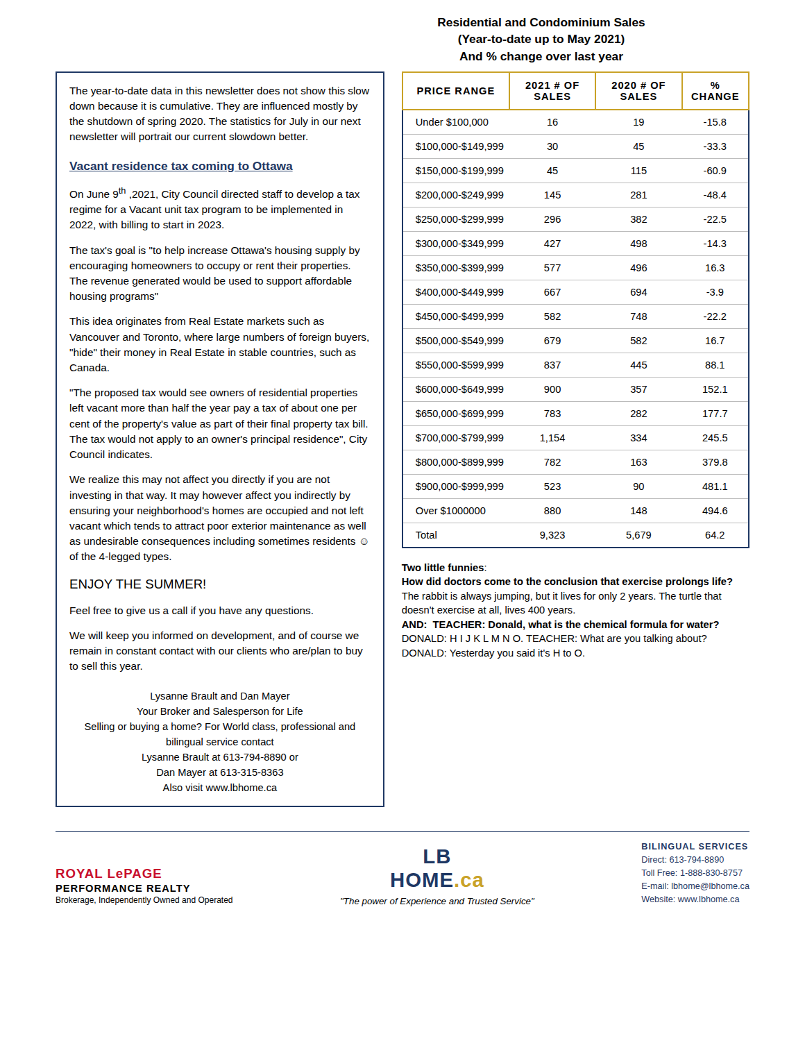Residential and Condominium Sales
(Year-to-date up to May 2021)
And % change over last year
The year-to-date data in this newsletter does not show this slow down because it is cumulative. They are influenced mostly by the shutdown of spring 2020. The statistics for July in our next newsletter will portrait our current slowdown better.
Vacant residence tax coming to Ottawa
On June 9th ,2021, City Council directed staff to develop a tax regime for a Vacant unit tax program to be implemented in 2022, with billing to start in 2023.
The tax's goal is "to help increase Ottawa's housing supply by encouraging homeowners to occupy or rent their properties. The revenue generated would be used to support affordable housing programs"
This idea originates from Real Estate markets such as Vancouver and Toronto, where large numbers of foreign buyers, "hide" their money in Real Estate in stable countries, such as Canada.
"The proposed tax would see owners of residential properties left vacant more than half the year pay a tax of about one per cent of the property's value as part of their final property tax bill. The tax would not apply to an owner's principal residence", City Council indicates.
We realize this may not affect you directly if you are not investing in that way. It may however affect you indirectly by ensuring your neighborhood's homes are occupied and not left vacant which tends to attract poor exterior maintenance as well as undesirable consequences including sometimes residents ☺ of the 4-legged types.
ENJOY THE SUMMER!
Feel free to give us a call if you have any questions.
We will keep you informed on development, and of course we remain in constant contact with our clients who are/plan to buy to sell this year.
Lysanne Brault and Dan Mayer
Your Broker and Salesperson for Life
Selling or buying a home? For World class, professional and bilingual service contact
Lysanne Brault at 613-794-8890 or
Dan Mayer at 613-315-8363
Also visit www.lbhome.ca
| PRICE RANGE | 2021 # OF SALES | 2020 # OF SALES | % CHANGE |
| --- | --- | --- | --- |
| Under $100,000 | 16 | 19 | -15.8 |
| $100,000-$149,999 | 30 | 45 | -33.3 |
| $150,000-$199,999 | 45 | 115 | -60.9 |
| $200,000-$249,999 | 145 | 281 | -48.4 |
| $250,000-$299,999 | 296 | 382 | -22.5 |
| $300,000-$349,999 | 427 | 498 | -14.3 |
| $350,000-$399,999 | 577 | 496 | 16.3 |
| $400,000-$449,999 | 667 | 694 | -3.9 |
| $450,000-$499,999 | 582 | 748 | -22.2 |
| $500,000-$549,999 | 679 | 582 | 16.7 |
| $550,000-$599,999 | 837 | 445 | 88.1 |
| $600,000-$649,999 | 900 | 357 | 152.1 |
| $650,000-$699,999 | 783 | 282 | 177.7 |
| $700,000-$799,999 | 1,154 | 334 | 245.5 |
| $800,000-$899,999 | 782 | 163 | 379.8 |
| $900,000-$999,999 | 523 | 90 | 481.1 |
| Over $1000000 | 880 | 148 | 494.6 |
| Total | 9,323 | 5,679 | 64.2 |
Two little funnies:
How did doctors come to the conclusion that exercise prolongs life? The rabbit is always jumping, but it lives for only 2 years. The turtle that doesn't exercise at all, lives 400 years.
AND: TEACHER: Donald, what is the chemical formula for water?
DONALD: H I J K L M N O. TEACHER: What are you talking about? DONALD: Yesterday you said it's H to O.
ROYAL LePAGE
PERFORMANCE REALTY
Brokerage, Independently Owned and Operated
LB
HOME.ca
"The power of Experience and Trusted Service"
BILINGUAL SERVICES
Direct: 613-794-8890
Toll Free: 1-888-830-8757
E-mail: lbhome@lbhome.ca
Website: www.lbhome.ca